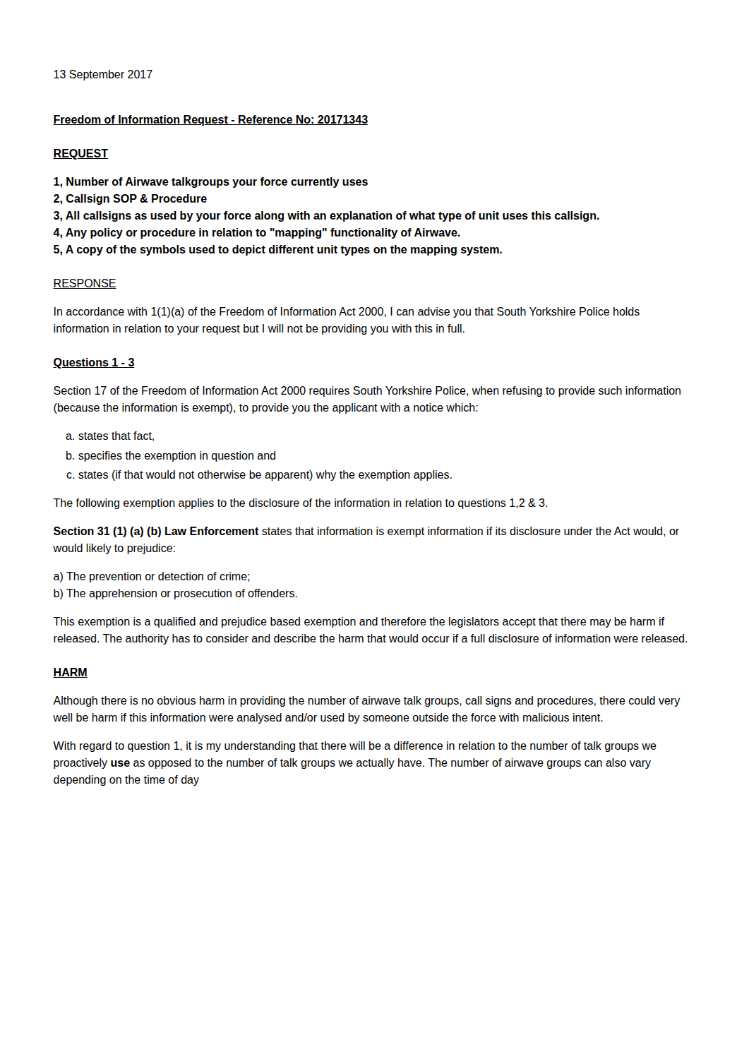13 September 2017
Freedom of Information Request - Reference No: 20171343
REQUEST
1, Number of Airwave talkgroups your force currently uses
2, Callsign SOP & Procedure
3, All callsigns as used by your force along with an explanation of what type of unit uses this callsign.
4, Any policy or procedure in relation to "mapping" functionality of Airwave.
5, A copy of the symbols used to depict different unit types on the mapping system.
RESPONSE
In accordance with 1(1)(a) of the Freedom of Information Act 2000, I can advise you that South Yorkshire Police holds information in relation to your request but I will not be providing you with this in full.
Questions 1 - 3
Section 17 of the Freedom of Information Act 2000 requires South Yorkshire Police, when refusing to provide such information (because the information is exempt), to provide you the applicant with a notice which:
states that fact,
specifies the exemption in question and
states (if that would not otherwise be apparent) why the exemption applies.
The following exemption applies to the disclosure of the information in relation to questions 1,2 & 3.
Section 31 (1) (a) (b) Law Enforcement states that information is exempt information if its disclosure under the Act would, or would likely to prejudice:
a) The prevention or detection of crime;
b) The apprehension or prosecution of offenders.
This exemption is a qualified and prejudice based exemption and therefore the legislators accept that there may be harm if released. The authority has to consider and describe the harm that would occur if a full disclosure of information were released.
HARM
Although there is no obvious harm in providing the number of airwave talk groups, call signs and procedures, there could very well be harm if this information were analysed and/or used by someone outside the force with malicious intent.
With regard to question 1, it is my understanding that there will be a difference in relation to the number of talk groups we proactively use as opposed to the number of talk groups we actually have. The number of airwave groups can also vary depending on the time of day